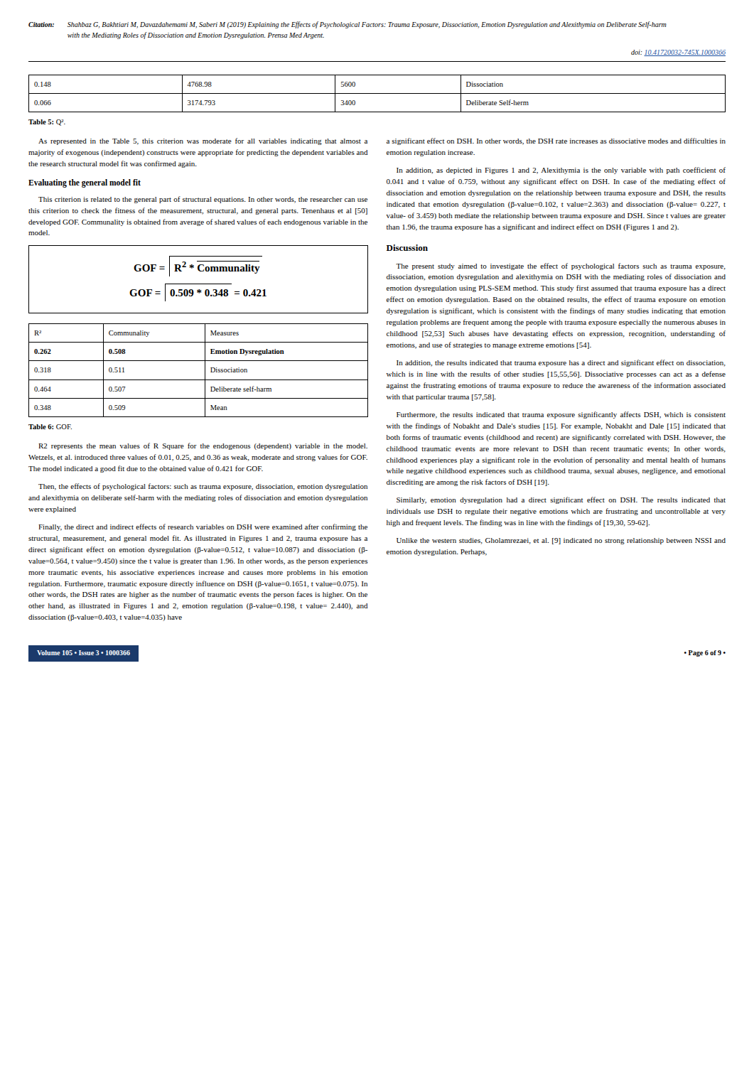Citation:
Shahbaz G, Bakhtiari M, Davazdahemami M, Saberi M (2019) Explaining the Effects of Psychological Factors: Trauma Exposure, Dissociation, Emotion Dysregulation and Alexithymia on Deliberate Self-harm with the Mediating Roles of Dissociation and Emotion Dysregulation. Prensa Med Argent.
doi: 10.41720032-745X.1000366
| 0.148 | 4768.98 | 5600 | Dissociation |
| 0.066 | 3174.793 | 3400 | Deliberate Self-herm |
Table 5: Q².
As represented in the Table 5, this criterion was moderate for all variables indicating that almost a majority of exogenous (independent) constructs were appropriate for predicting the dependent variables and the research structural model fit was confirmed again.
Evaluating the general model fit
This criterion is related to the general part of structural equations. In other words, the researcher can use this criterion to check the fitness of the measurement, structural, and general parts. Tenenhaus et al [50] developed GOF. Communality is obtained from average of shared values of each endogenous variable in the model.
GOF = R2 * Communality
GOF = 0.509 * 0.348 = 0.421
| R² | Communality | Measures |
| 0.262 | 0.508 | Emotion Dysregulation |
| 0.318 | 0.511 | Dissociation |
| 0.464 | 0.507 | Deliberate self-harm |
| 0.348 | 0.509 | Mean |
Table 6: GOF.
R2 represents the mean values of R Square for the endogenous (dependent) variable in the model. Wetzels, et al. introduced three values of 0.01, 0.25, and 0.36 as weak, moderate and strong values for GOF. The model indicated a good fit due to the obtained value of 0.421 for GOF.
Then, the effects of psychological factors: such as trauma exposure, dissociation, emotion dysregulation and alexithymia on deliberate self-harm with the mediating roles of dissociation and emotion dysregulation were explained
Finally, the direct and indirect effects of research variables on DSH were examined after confirming the structural, measurement, and general model fit. As illustrated in Figures 1 and 2, trauma exposure has a direct significant effect on emotion dysregulation (β-value=0.512, t value=10.087) and dissociation (β-value=0.564, t value=9.450) since the t value is greater than 1.96. In other words, as the person experiences more traumatic events, his associative experiences increase and causes more problems in his emotion regulation. Furthermore, traumatic exposure directly influence on DSH (β-value=0.1651, t value=0.075). In other words, the DSH rates are higher as the number of traumatic events the person faces is higher. On the other hand, as illustrated in Figures 1 and 2, emotion regulation (β-value=0.198, t value= 2.440), and dissociation (β-value=0.403, t value=4.035) have
a significant effect on DSH. In other words, the DSH rate increases as dissociative modes and difficulties in emotion regulation increase.
In addition, as depicted in Figures 1 and 2, Alexithymia is the only variable with path coefficient of 0.041 and t value of 0.759, without any significant effect on DSH. In case of the mediating effect of dissociation and emotion dysregulation on the relationship between trauma exposure and DSH, the results indicated that emotion dysregulation (β-value=0.102, t value=2.363) and dissociation (β-value= 0.227, t value- of 3.459) both mediate the relationship between trauma exposure and DSH. Since t values are greater than 1.96, the trauma exposure has a significant and indirect effect on DSH (Figures 1 and 2).
Discussion
The present study aimed to investigate the effect of psychological factors such as trauma exposure, dissociation, emotion dysregulation and alexithymia on DSH with the mediating roles of dissociation and emotion dysregulation using PLS-SEM method. This study first assumed that trauma exposure has a direct effect on emotion dysregulation. Based on the obtained results, the effect of trauma exposure on emotion dysregulation is significant, which is consistent with the findings of many studies indicating that emotion regulation problems are frequent among the people with trauma exposure especially the numerous abuses in childhood [52,53] Such abuses have devastating effects on expression, recognition, understanding of emotions, and use of strategies to manage extreme emotions [54].
In addition, the results indicated that trauma exposure has a direct and significant effect on dissociation, which is in line with the results of other studies [15,55,56]. Dissociative processes can act as a defense against the frustrating emotions of trauma exposure to reduce the awareness of the information associated with that particular trauma [57,58].
Furthermore, the results indicated that trauma exposure significantly affects DSH, which is consistent with the findings of Nobakht and Dale's studies [15]. For example, Nobakht and Dale [15] indicated that both forms of traumatic events (childhood and recent) are significantly correlated with DSH. However, the childhood traumatic events are more relevant to DSH than recent traumatic events; In other words, childhood experiences play a significant role in the evolution of personality and mental health of humans while negative childhood experiences such as childhood trauma, sexual abuses, negligence, and emotional discrediting are among the risk factors of DSH [19].
Similarly, emotion dysregulation had a direct significant effect on DSH. The results indicated that individuals use DSH to regulate their negative emotions which are frustrating and uncontrollable at very high and frequent levels. The finding was in line with the findings of [19,30, 59-62].
Unlike the western studies, Gholamrezaei, et al. [9] indicated no strong relationship between NSSI and emotion dysregulation. Perhaps,
Volume 105 • Issue 3 • 1000366
• Page 6 of 9 •